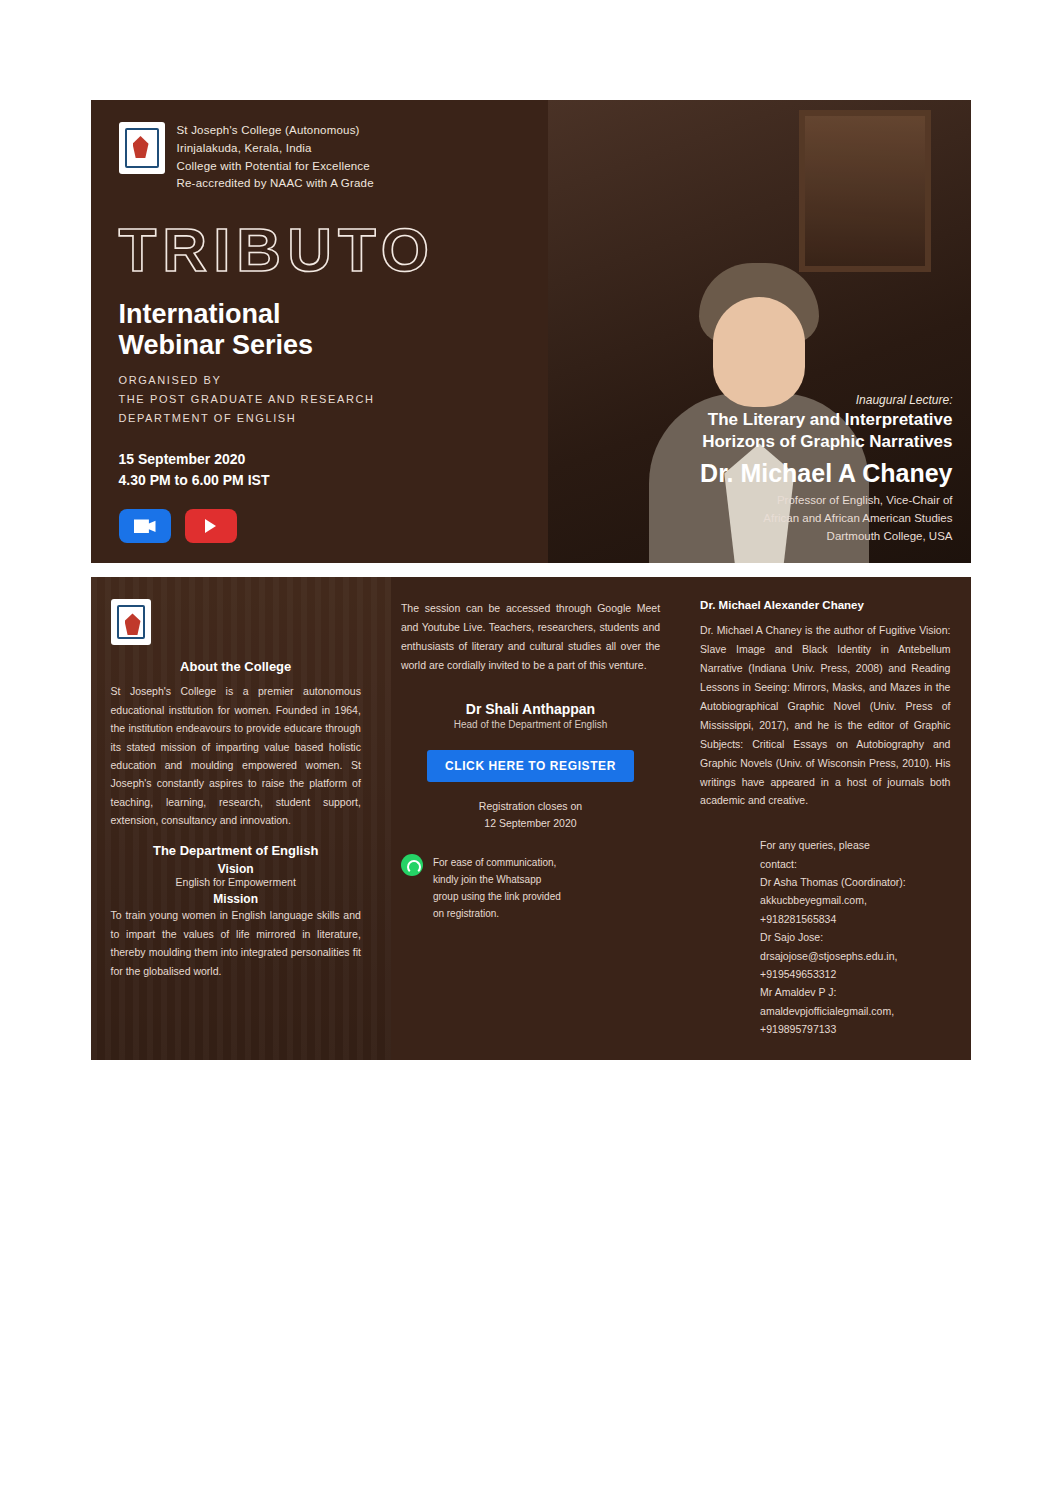St Joseph's College (Autonomous)
Irinjalakuda, Kerala, India
College with Potential for Excellence
Re-accredited by NAAC with A Grade
TRIBUTO
International
Webinar Series
ORGANISED BY
THE POST GRADUATE AND RESEARCH
DEPARTMENT OF ENGLISH
15 September 2020
4.30 PM to 6.00 PM IST
Inaugural Lecture:
The Literary and Interpretative
Horizons of Graphic Narratives
Dr. Michael A Chaney
Professor of English, Vice-Chair of
African and African American Studies
Dartmouth College, USA
About the College
St Joseph's College is a premier autonomous educational institution for women. Founded in 1964, the institution endeavours to provide educare through its stated mission of imparting value based holistic education and moulding empowered women. St Joseph's constantly aspires to raise the platform of teaching, learning, research, student support, extension, consultancy and innovation.
The Department of English
Vision
English for Empowerment
Mission
To train young women in English language skills and to impart the values of life mirrored in literature, thereby moulding them into integrated personalities fit for the globalised world.
The session can be accessed through Google Meet and Youtube Live. Teachers, researchers, students and enthusiasts of literary and cultural studies all over the world are cordially invited to be a part of this venture.
Dr Shali Anthappan
Head of the Department of English
CLICK HERE TO REGISTER
Registration closes on
12 September 2020
For ease of communication,
kindly join the Whatsapp
group using the link provided
on registration.
Dr. Michael Alexander Chaney
Dr. Michael A Chaney is the author of Fugitive Vision: Slave Image and Black Identity in Antebellum Narrative (Indiana Univ. Press, 2008) and Reading Lessons in Seeing: Mirrors, Masks, and Mazes in the Autobiographical Graphic Novel (Univ. Press of Mississippi, 2017), and he is the editor of Graphic Subjects: Critical Essays on Autobiography and Graphic Novels (Univ. of Wisconsin Press, 2010). His writings have appeared in a host of journals both academic and creative.
For any queries, please
contact:
Dr Asha Thomas (Coordinator):
akkucbbeyegmail.com,
+918281565834
Dr Sajo Jose:
drsajojose@stjosephs.edu.in,
+919549653312
Mr Amaldev P J:
amaldevpjofficialegmail.com,
+919895797133